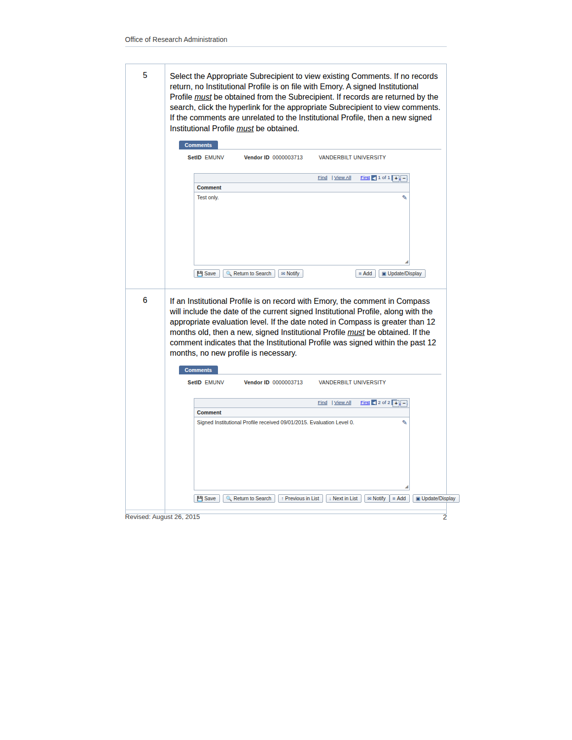Office of Research Administration
| 5 | Select the Appropriate Subrecipient to view existing Comments. If no records return, no Institutional Profile is on file with Emory. A signed Institutional Profile must be obtained from the Subrecipient. If records are returned by the search, click the hyperlink for the appropriate Subrecipient to view comments. If the comments are unrelated to the Institutional Profile, then a new signed Institutional Profile must be obtained. Comments SetID EMUNV Vendor ID 0000003713 VANDERBILT UNIVERSITY Find / View All First ◀ 1 of 1 ▶ Last Comment + − ✎ Test only. ◢ 💾 Save 🔍 Return to Search ✉ Notify ≡ Add ▣ Update/Display |
| 6 | If an Institutional Profile is on record with Emory, the comment in Compass will include the date of the current signed Institutional Profile, along with the appropriate evaluation level. If the date noted in Compass is greater than 12 months old, then a new, signed Institutional Profile must be obtained. If the comment indicates that the Institutional Profile was signed within the past 12 months, no new profile is necessary. Comments SetID EMUNV Vendor ID 0000003713 VANDERBILT UNIVERSITY Find / View All First ◀ 2 of 2 ▶ Last Comment + − ✎ Signed Institutional Profile received 09/01/2015. Evaluation Level 0. ◢ 💾 Save 🔍 Return to Search ↑ Previous in List ↓ Next in List ✉ Notify ≡ Add ▣ Update/Display |
Revised: August 26, 2015
2